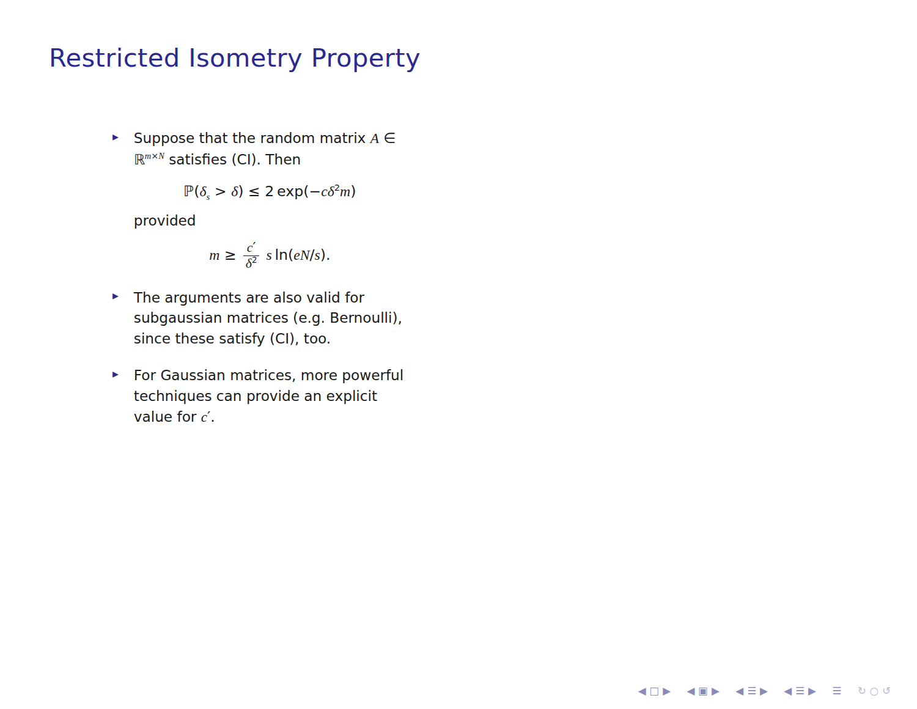Restricted Isometry Property
Suppose that the random matrix A ∈ ℝm×N satisfies (CI). Then ℙ(δs > δ) ≤ 2 exp(−cδ2m) provided m ≥ c′δ2 s ln(eN/s).
The arguments are also valid for subgaussian matrices (e.g. Bernoulli), since these satisfy (CI), too.
For Gaussian matrices, more powerful techniques can provide an explicit value for c′.
◀□▶ ◀▣▶ ◀☰▶ ◀☰▶ ☰ ↻○↺